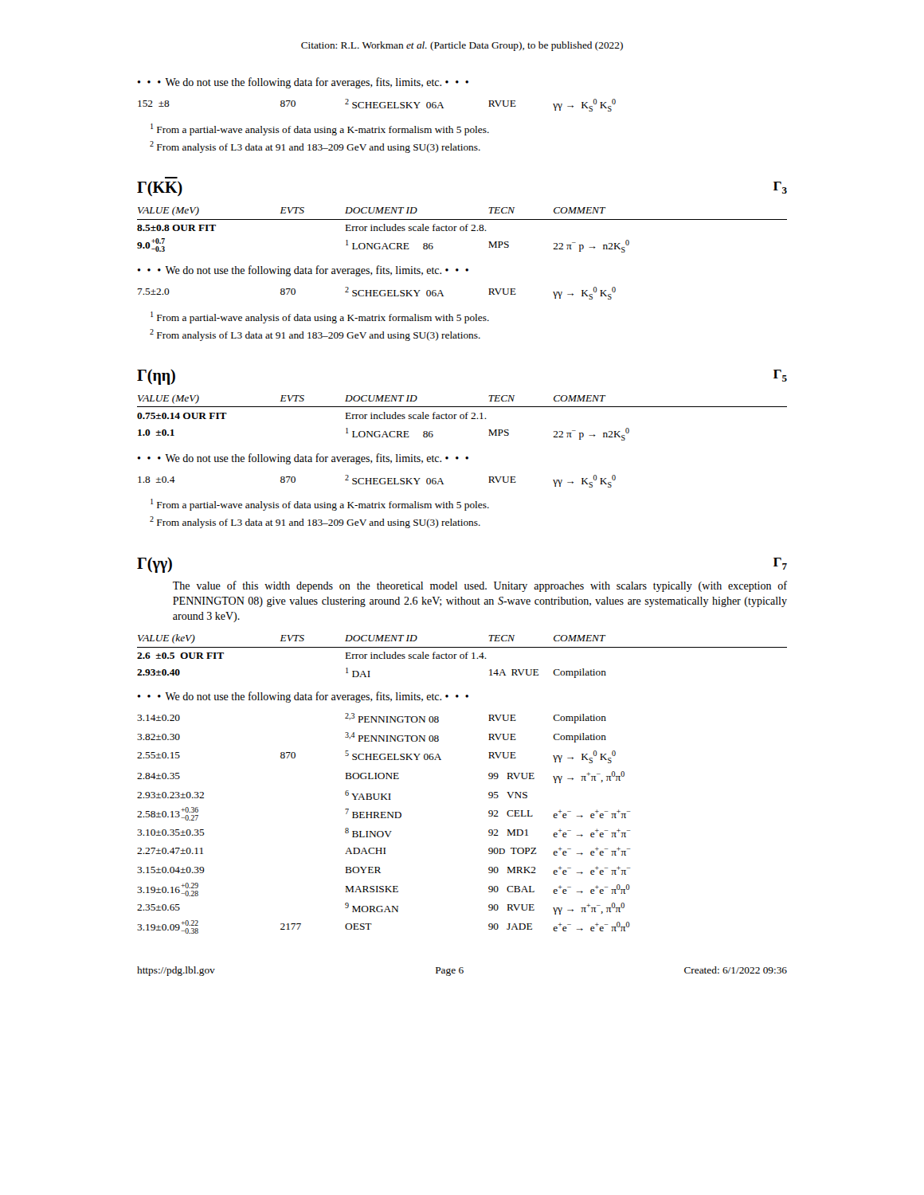Citation: R.L. Workman et al. (Particle Data Group), to be published (2022)
• • • We do not use the following data for averages, fits, limits, etc. • • •
| 152 ±8 | 870 | 2 SCHEGELSKY 06A | RVUE | γγ → K S 0 K S 0 |
1 From a partial-wave analysis of data using a K-matrix formalism with 5 poles.
2 From analysis of L3 data at 91 and 183–209 GeV and using SU(3) relations.
Γ(KK)Γ3
| VALUE (MeV) | EVTS | DOCUMENT ID | TECN | COMMENT |
| 8.5±0.8 OUR FIT | | Error includes scale factor of 2.8. |
| 9.0 +0.7 −0.3 | | 1 LONGACRE 86 | MPS | 22 π − p → n2K S 0 |
• • • We do not use the following data for averages, fits, limits, etc. • • •
| 7.5±2.0 | 870 | 2 SCHEGELSKY 06A | RVUE | γγ → K S 0 K S 0 |
1 From a partial-wave analysis of data using a K-matrix formalism with 5 poles.
2 From analysis of L3 data at 91 and 183–209 GeV and using SU(3) relations.
Γ(ηη)Γ5
| VALUE (MeV) | EVTS | DOCUMENT ID | TECN | COMMENT |
| 0.75±0.14 OUR FIT | | Error includes scale factor of 2.1. |
| 1.0 ±0.1 | | 1 LONGACRE 86 | MPS | 22 π − p → n2K S 0 |
• • • We do not use the following data for averages, fits, limits, etc. • • •
| 1.8 ±0.4 | 870 | 2 SCHEGELSKY 06A | RVUE | γγ → K S 0 K S 0 |
1 From a partial-wave analysis of data using a K-matrix formalism with 5 poles.
2 From analysis of L3 data at 91 and 183–209 GeV and using SU(3) relations.
Γ(γγ)Γ7
The value of this width depends on the theoretical model used. Unitary approaches with scalars typically (with exception of PENNINGTON 08) give values clustering around 2.6 keV; without an S-wave contribution, values are systematically higher (typically around 3 keV).
| VALUE (keV) | EVTS | DOCUMENT ID | TECN | COMMENT |
| 2.6 ±0.5 OUR FIT | | Error includes scale factor of 1.4. |
| 2.93±0.40 | | 1 DAI | 14A RVUE | Compilation |
• • • We do not use the following data for averages, fits, limits, etc. • • •
| 3.14±0.20 | | 2,3 PENNINGTON 08 | RVUE | Compilation |
| 3.82±0.30 | | 3,4 PENNINGTON 08 | RVUE | Compilation |
| 2.55±0.15 | 870 | 5 SCHEGELSKY 06A | RVUE | γγ → K S 0 K S 0 |
| 2.84±0.35 | | BOGLIONE | 99 RVUE | γγ → π + π − , π 0 π 0 |
| 2.93±0.23±0.32 | | 6 YABUKI | 95 VNS | |
| 2.58±0.13 +0.36 −0.27 | | 7 BEHREND | 92 CELL | e + e − → e + e − π + π − |
| 3.10±0.35±0.35 | | 8 BLINOV | 92 MD1 | e + e − → e + e − π + π − |
| 2.27±0.47±0.11 | | ADACHI | 90 D TOPZ | e + e − → e + e − π + π − |
| 3.15±0.04±0.39 | | BOYER | 90 MRK2 | e + e − → e + e − π + π − |
| 3.19±0.16 +0.29 −0.28 | | MARSISKE | 90 CBAL | e + e − → e + e − π 0 π 0 |
| 2.35±0.65 | | 9 MORGAN | 90 RVUE | γγ → π + π − , π 0 π 0 |
| 3.19±0.09 +0.22 −0.38 | 2177 | OEST | 90 JADE | e + e − → e + e − π 0 π 0 |
https://pdg.lbl.gov Page 6 Created: 6/1/2022 09:36